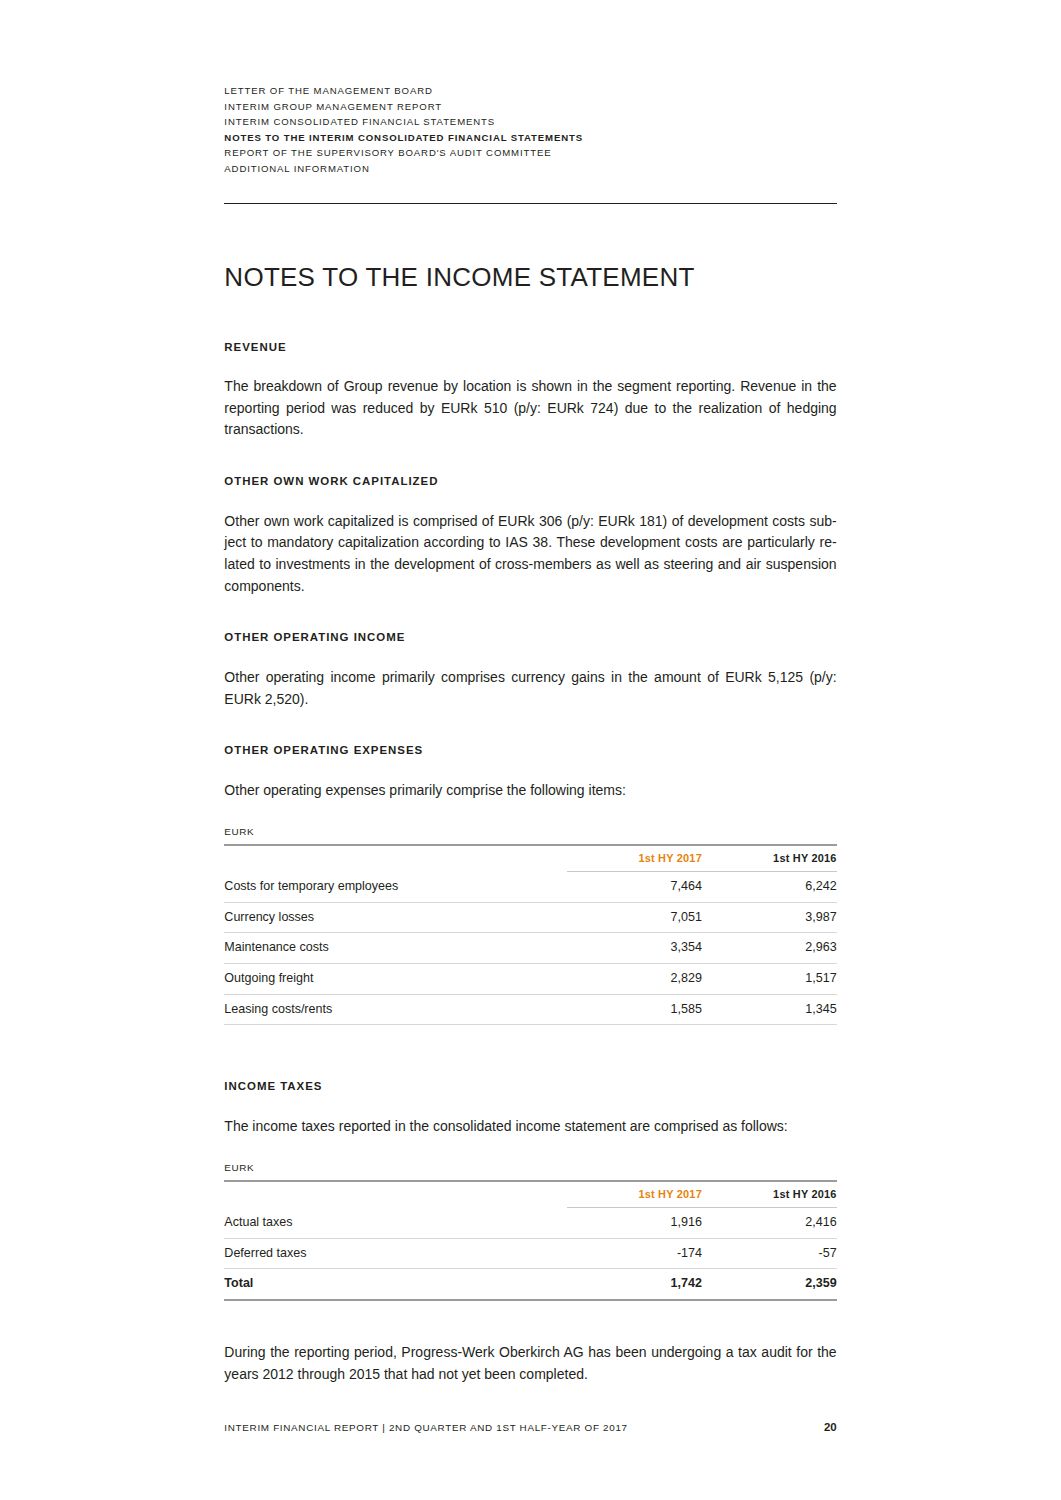LETTER OF THE MANAGEMENT BOARD
INTERIM GROUP MANAGEMENT REPORT
INTERIM CONSOLIDATED FINANCIAL STATEMENTS
NOTES TO THE INTERIM CONSOLIDATED FINANCIAL STATEMENTS
REPORT OF THE SUPERVISORY BOARD'S AUDIT COMMITTEE
ADDITIONAL INFORMATION
Notes to the income statement
Revenue
The breakdown of Group revenue by location is shown in the segment reporting. Revenue in the reporting period was reduced by EURk 510 (p/y: EURk 724) due to the realization of hedging transactions.
Other own work capitalized
Other own work capitalized is comprised of EURk 306 (p/y: EURk 181) of development costs subject to mandatory capitalization according to IAS 38. These development costs are particularly related to investments in the development of cross-members as well as steering and air suspension components.
Other operating income
Other operating income primarily comprises currency gains in the amount of EURk 5,125 (p/y: EURk 2,520).
Other operating expenses
Other operating expenses primarily comprise the following items:
EURk
| | 1st HY 2017 | 1st HY 2016 |
| --- | --- | --- |
| Costs for temporary employees | 7,464 | 6,242 |
| Currency losses | 7,051 | 3,987 |
| Maintenance costs | 3,354 | 2,963 |
| Outgoing freight | 2,829 | 1,517 |
| Leasing costs/rents | 1,585 | 1,345 |
Income taxes
The income taxes reported in the consolidated income statement are comprised as follows:
EURk
| | 1st HY 2017 | 1st HY 2016 |
| --- | --- | --- |
| Actual taxes | 1,916 | 2,416 |
| Deferred taxes | -174 | -57 |
| Total | 1,742 | 2,359 |
During the reporting period, Progress-Werk Oberkirch AG has been undergoing a tax audit for the years 2012 through 2015 that had not yet been completed.
Interim financial report | 2nd quarter and 1st half-year of 2017 20